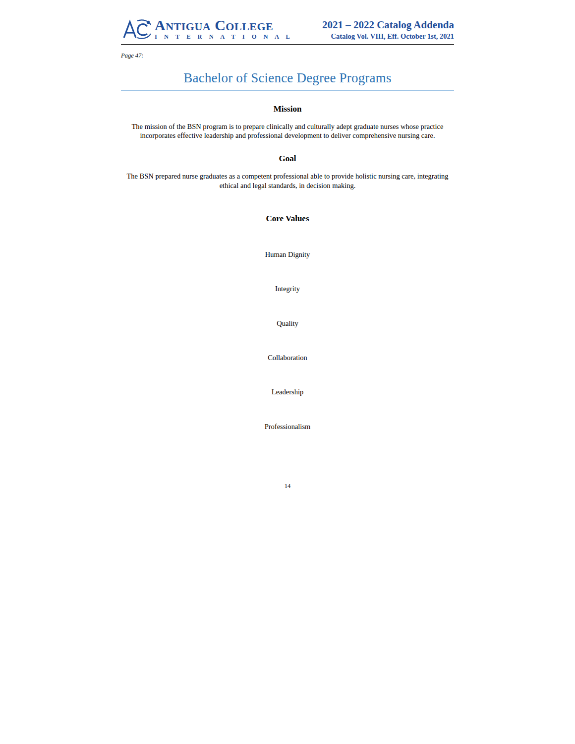ANTIGUA COLLEGE
I N T E R N A T I O N A L
2021 – 2022 Catalog Addenda
Catalog Vol. VIII, Eff. October 1st, 2021
Page 47:
Bachelor of Science Degree Programs
Mission
The mission of the BSN program is to prepare clinically and culturally adept graduate nurses whose practice incorporates effective leadership and professional development to deliver comprehensive nursing care.
Goal
The BSN prepared nurse graduates as a competent professional able to provide holistic nursing care, integrating ethical and legal standards, in decision making.
Core Values
Human Dignity
Integrity
Quality
Collaboration
Leadership
Professionalism
14